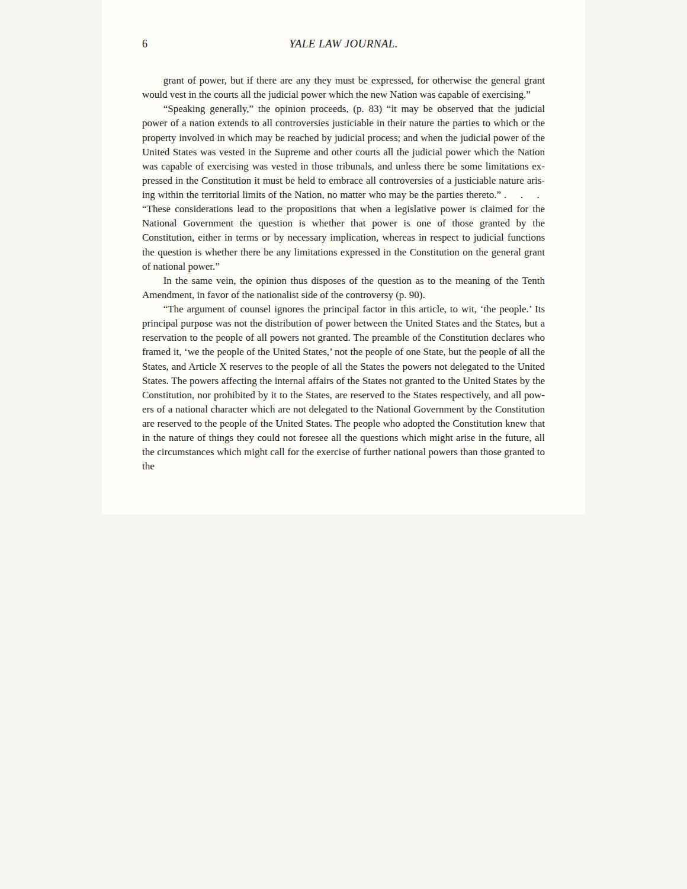6 YALE LAW JOURNAL.
grant of power, but if there are any they must be expressed, for otherwise the general grant would vest in the courts all the judicial power which the new Nation was capable of exercising.”
“Speaking generally,” the opinion proceeds, (p. 83) “it may be observed that the judicial power of a nation extends to all controversies justiciable in their nature the parties to which or the property involved in which may be reached by judicial process; and when the judicial power of the United States was vested in the Supreme and other courts all the judicial power which the Nation was capable of exercising was vested in those tribunals, and unless there be some limitations expressed in the Constitution it must be held to embrace all controversies of a justiciable nature arising within the territorial limits of the Nation, no matter who may be the parties thereto.” . . . “These considerations lead to the propositions that when a legislative power is claimed for the National Government the question is whether that power is one of those granted by the Constitution, either in terms or by necessary implication, whereas in respect to judicial functions the question is whether there be any limitations expressed in the Constitution on the general grant of national power.”
In the same vein, the opinion thus disposes of the question as to the meaning of the Tenth Amendment, in favor of the nationalist side of the controversy (p. 90).
“The argument of counsel ignores the principal factor in this article, to wit, ‘the people.’ Its principal purpose was not the distribution of power between the United States and the States, but a reservation to the people of all powers not granted. The preamble of the Constitution declares who framed it, ‘we the people of the United States,’ not the people of one State, but the people of all the States, and Article X reserves to the people of all the States the powers not delegated to the United States. The powers affecting the internal affairs of the States not granted to the United States by the Constitution, nor prohibited by it to the States, are reserved to the States respectively, and all powers of a national character which are not delegated to the National Government by the Constitution are reserved to the people of the United States. The people who adopted the Constitution knew that in the nature of things they could not foresee all the questions which might arise in the future, all the circumstances which might call for the exercise of further national powers than those granted to the